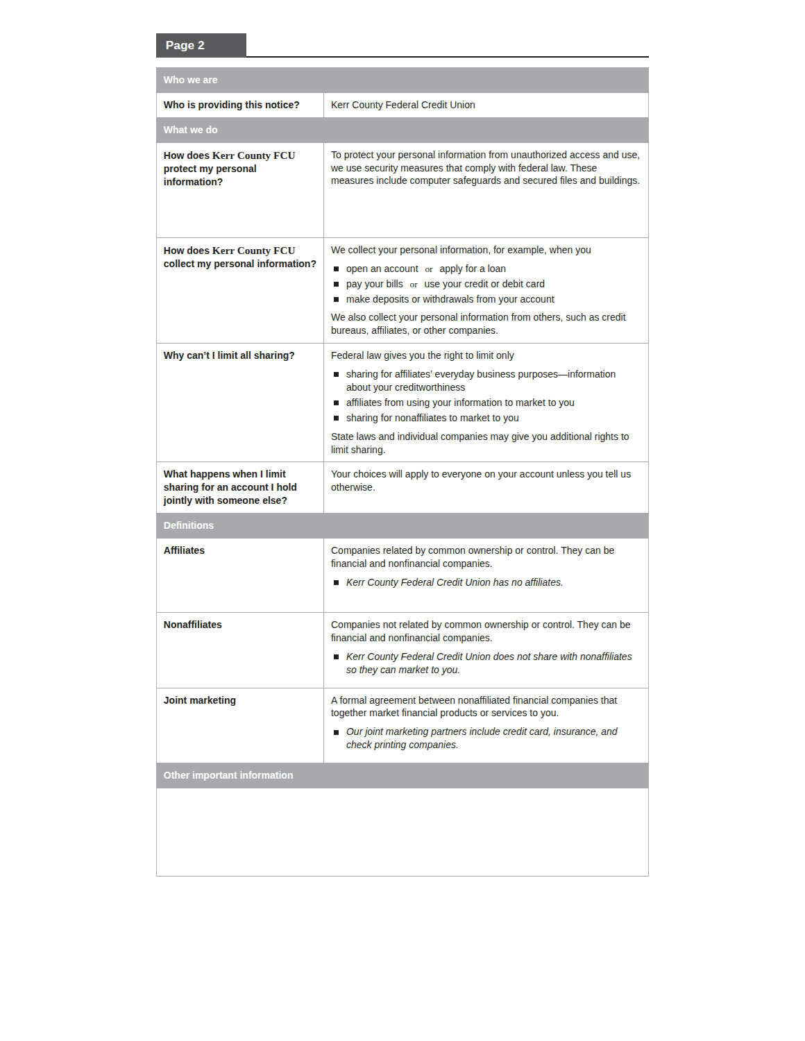Page 2
| Who we are |
| Who is providing this notice? | Kerr County Federal Credit Union |
| What we do |
| How does Kerr County FCU protect my personal information? | To protect your personal information from unauthorized access and use, we use security measures that comply with federal law. These measures include computer safeguards and secured files and buildings. |
| How does Kerr County FCU collect my personal information? | We collect your personal information, for example, when you open an account or apply for a loan pay your bills or use your credit or debit card make deposits or withdrawals from your account We also collect your personal information from others, such as credit bureaus, affiliates, or other companies. |
| Why can’t I limit all sharing? | Federal law gives you the right to limit only sharing for affiliates’ everyday business purposes—information about your creditworthiness affiliates from using your information to market to you sharing for nonaffiliates to market to you State laws and individual companies may give you additional rights to limit sharing. |
| What happens when I limit sharing for an account I hold jointly with someone else? | Your choices will apply to everyone on your account unless you tell us otherwise. |
| Definitions |
| Affiliates | Companies related by common ownership or control. They can be financial and nonfinancial companies. Kerr County Federal Credit Union has no affiliates. |
| Nonaffiliates | Companies not related by common ownership or control. They can be financial and nonfinancial companies. Kerr County Federal Credit Union does not share with nonaffiliates so they can market to you. |
| Joint marketing | A formal agreement between nonaffiliated financial companies that together market financial products or services to you. Our joint marketing partners include credit card, insurance, and check printing companies. |
| Other important information |